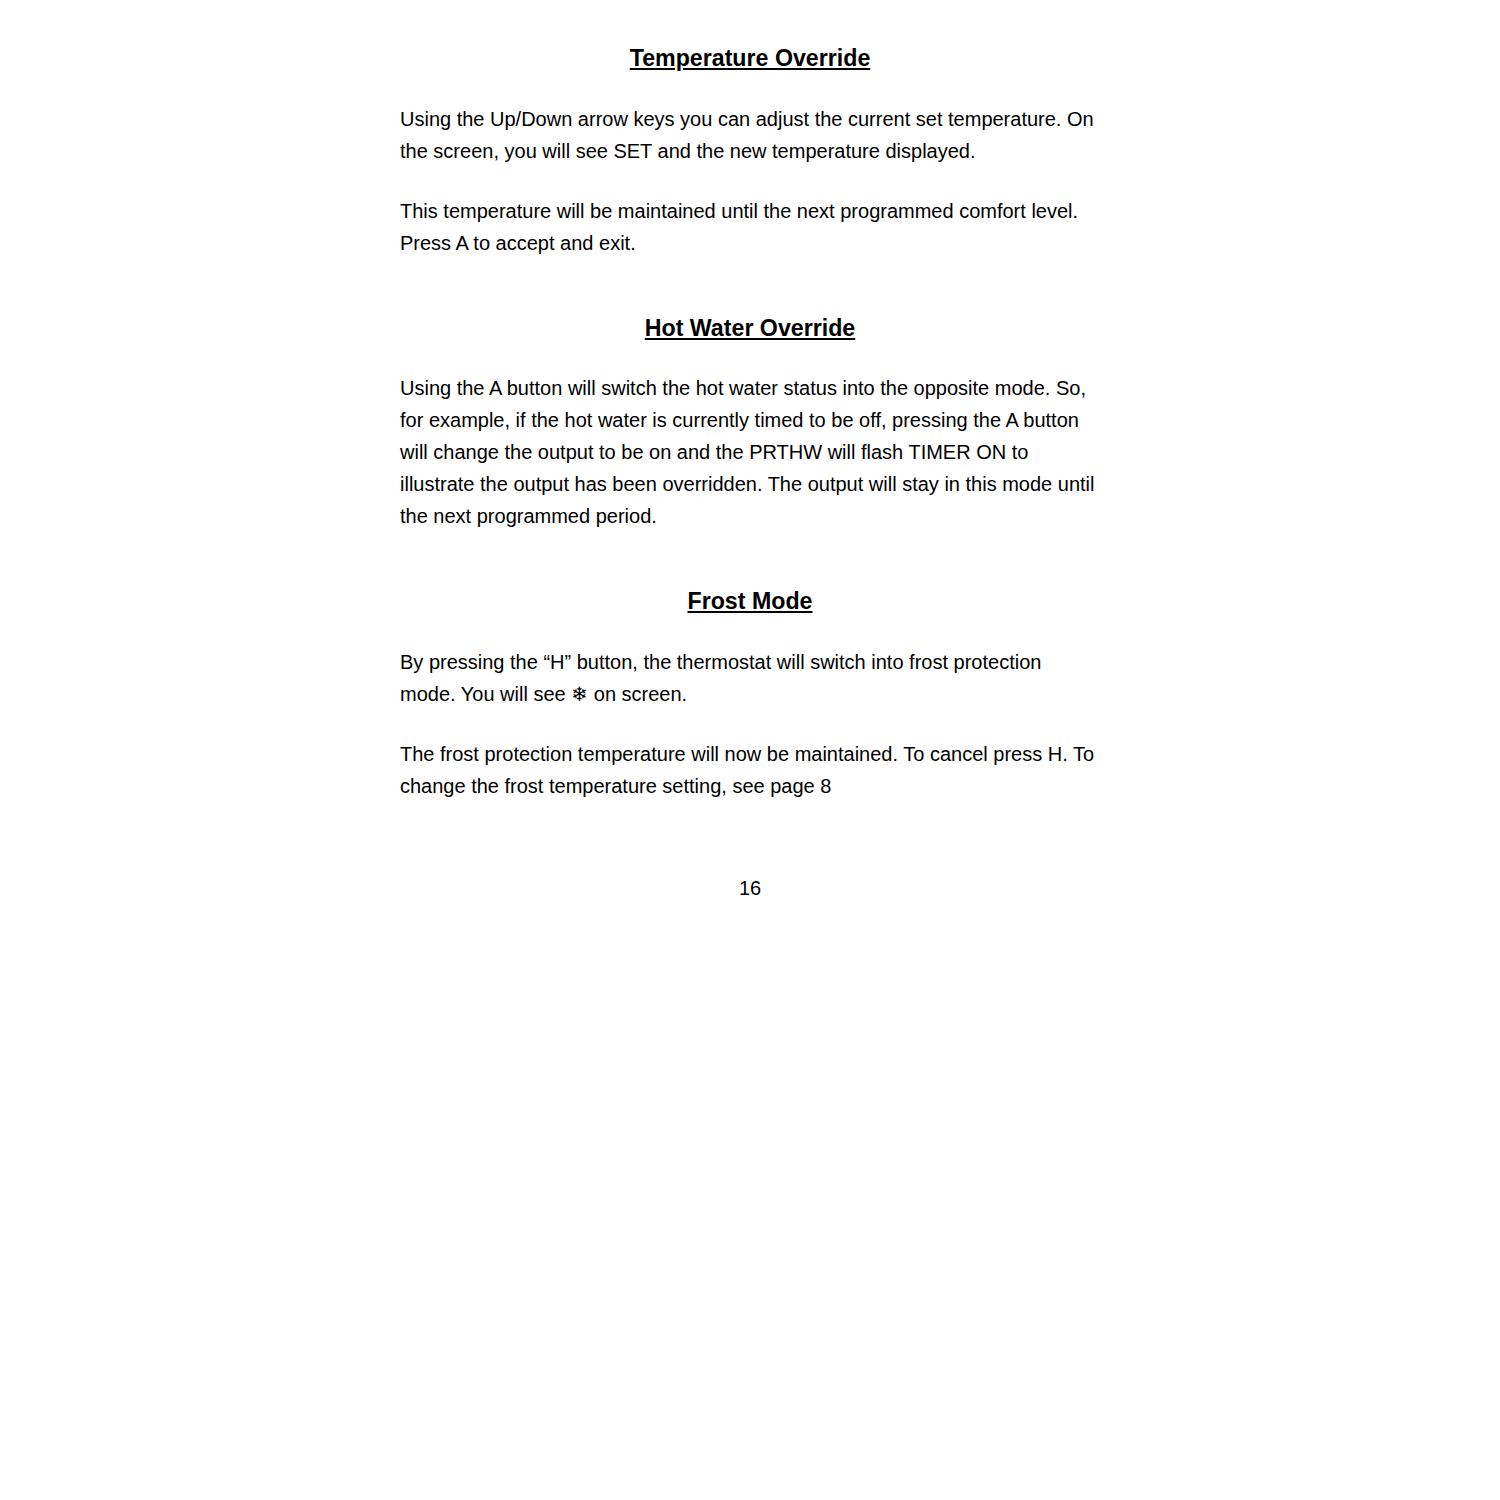Temperature Override
Using the Up/Down arrow keys you can adjust the current set temperature. On the screen, you will see SET and the new temperature displayed.
This temperature will be maintained until the next programmed comfort level. Press A to accept and exit.
Hot Water Override
Using the A button will switch the hot water status into the opposite mode. So, for example, if the hot water is currently timed to be off, pressing the A button will change the output to be on and the PRTHW will flash TIMER ON to illustrate the output has been overridden. The output will stay in this mode until the next programmed period.
Frost Mode
By pressing the “H” button, the thermostat will switch into frost protection mode. You will see ❄ on screen.
The frost protection temperature will now be maintained. To cancel press H. To change the frost temperature setting, see page 8
16